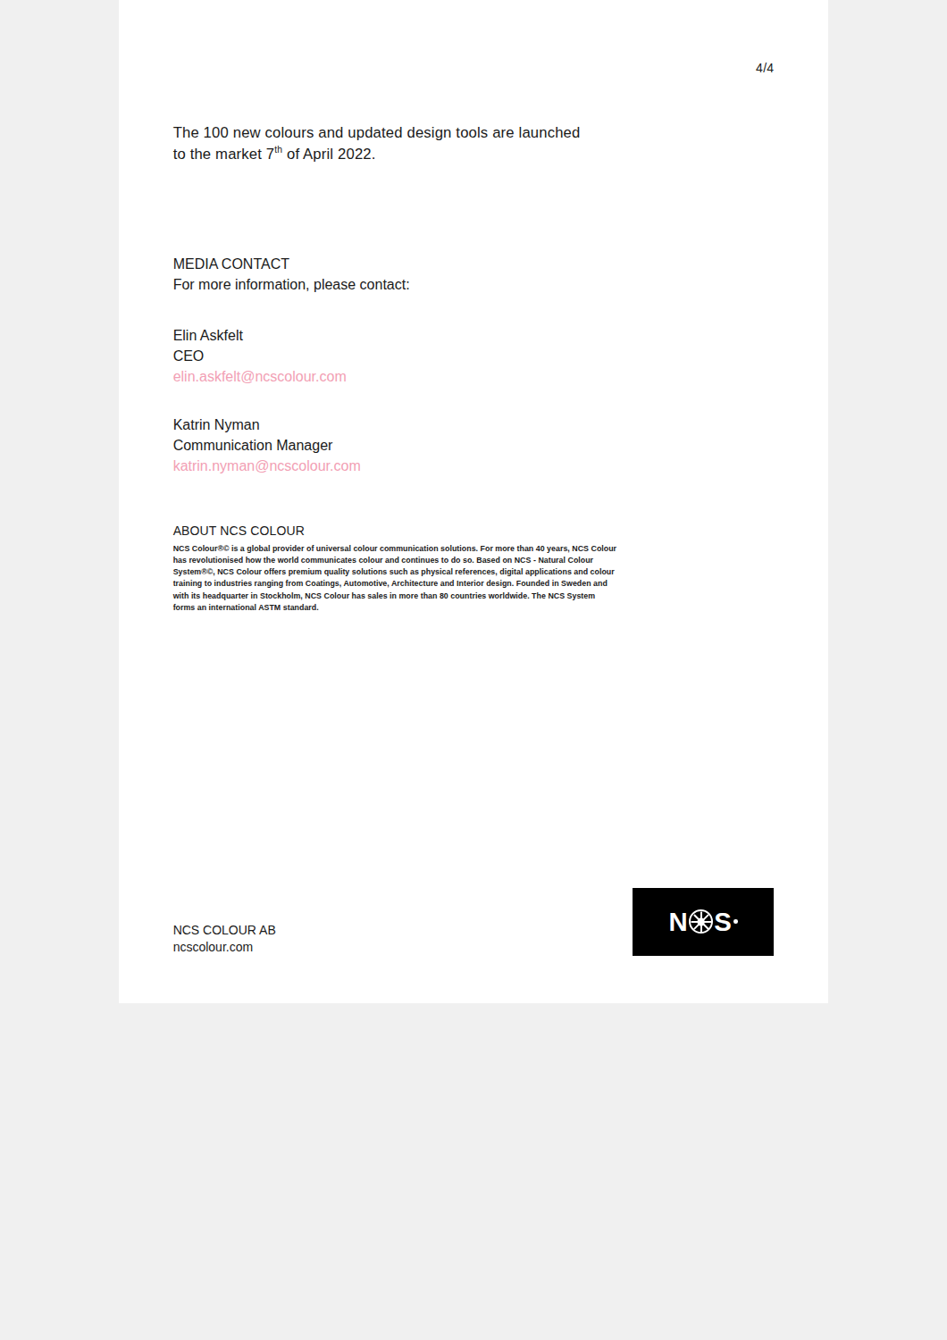4/4
The 100 new colours and updated design tools are launched to the market 7th of April 2022.
MEDIA CONTACT For more information, please contact:
Elin Askfelt CEO elin.askfelt@ncscolour.com
Katrin Nyman Communication Manager katrin.nyman@ncscolour.com
ABOUT NCS COLOUR
NCS Colour®© is a global provider of universal colour communication solutions. For more than 40 years, NCS Colour has revolutionised how the world communicates colour and continues to do so. Based on NCS - Natural Colour System®©, NCS Colour offers premium quality solutions such as physical references, digital applications and colour training to industries ranging from Coatings, Automotive, Architecture and Interior design. Founded in Sweden and with its headquarter in Stockholm, NCS Colour has sales in more than 80 countries worldwide. The NCS System forms an international ASTM standard.
NCS COLOUR AB ncscolour.com
N S